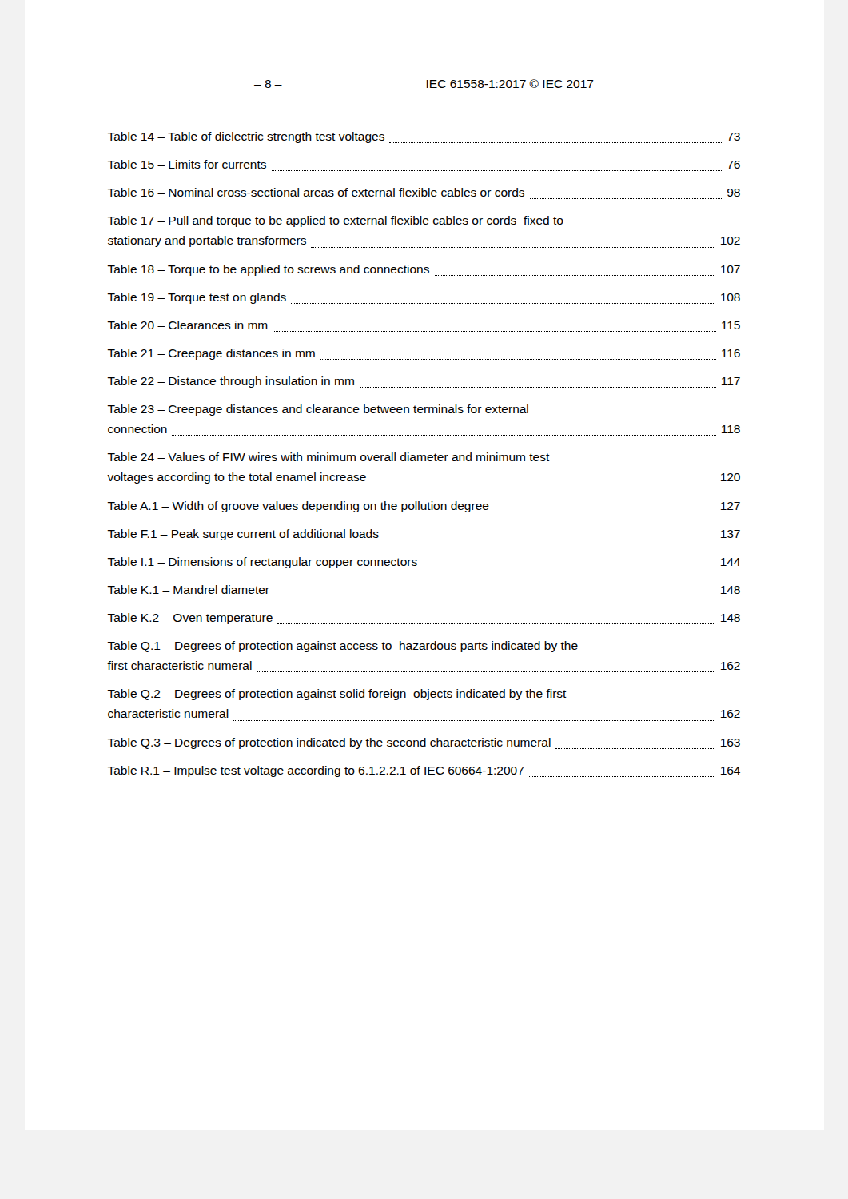– 8 – IEC 61558-1:2017 © IEC 2017
Table 14 – Table of dielectric strength test voltages 73
Table 15 – Limits for currents 76
Table 16 – Nominal cross-sectional areas of external flexible cables or cords 98
Table 17 – Pull and torque to be applied to external flexible cables or cords fixed to
stationary and portable transformers 102
Table 18 – Torque to be applied to screws and connections 107
Table 19 – Torque test on glands 108
Table 20 – Clearances in mm 115
Table 21 – Creepage distances in mm 116
Table 22 – Distance through insulation in mm 117
Table 23 – Creepage distances and clearance between terminals for external
connection 118
Table 24 – Values of FIW wires with minimum overall diameter and minimum test
voltages according to the total enamel increase 120
Table A.1 – Width of groove values depending on the pollution degree 127
Table F.1 – Peak surge current of additional loads 137
Table I.1 – Dimensions of rectangular copper connectors 144
Table K.1 – Mandrel diameter 148
Table K.2 – Oven temperature 148
Table Q.1 – Degrees of protection against access to hazardous parts indicated by the
first characteristic numeral 162
Table Q.2 – Degrees of protection against solid foreign objects indicated by the first
characteristic numeral 162
Table Q.3 – Degrees of protection indicated by the second characteristic numeral 163
Table R.1 – Impulse test voltage according to 6.1.2.2.1 of IEC 60664-1:2007 164